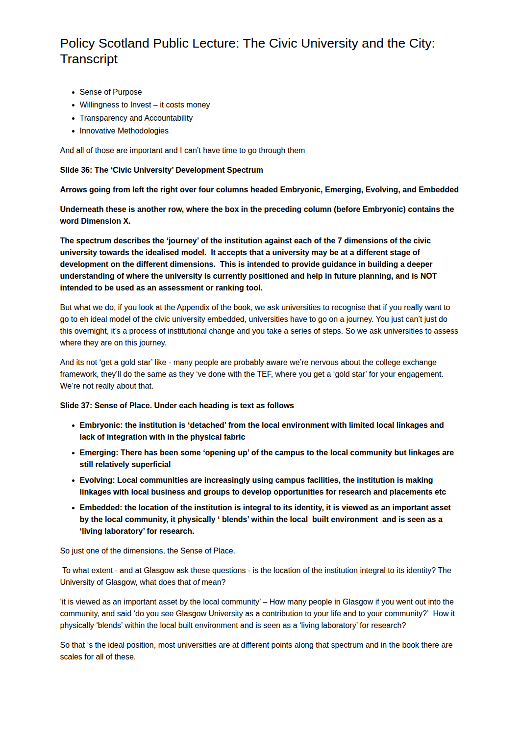Policy Scotland Public Lecture: The Civic University and the City: Transcript
Sense of Purpose
Willingness to Invest – it costs money
Transparency and Accountability
Innovative Methodologies
And all of those are important and I can’t have time to go through them
Slide 36: The ‘Civic University’ Development Spectrum
Arrows going from left the right over four columns headed Embryonic, Emerging, Evolving, and Embedded
Underneath these is another row, where the box in the preceding column (before Embryonic) contains the word Dimension X.
The spectrum describes the ‘journey’ of the institution against each of the 7 dimensions of the civic university towards the idealised model. It accepts that a university may be at a different stage of development on the different dimensions. This is intended to provide guidance in building a deeper understanding of where the university is currently positioned and help in future planning, and is NOT intended to be used as an assessment or ranking tool.
But what we do, if you look at the Appendix of the book, we ask universities to recognise that if you really want to go to eh ideal model of the civic university embedded, universities have to go on a journey. You just can’t just do this overnight, it’s a process of institutional change and you take a series of steps. So we ask universities to assess where they are on this journey.
And its not ‘get a gold star’ like - many people are probably aware we’re nervous about the college exchange framework, they’ll do the same as they ‘ve done with the TEF, where you get a ‘gold star’ for your engagement. We’re not really about that.
Slide 37: Sense of Place. Under each heading is text as follows
Embryonic: the institution is ‘detached’ from the local environment with limited local linkages and lack of integration with in the physical fabric
Emerging: There has been some ‘opening up’ of the campus to the local community but linkages are still relatively superficial
Evolving: Local communities are increasingly using campus facilities, the institution is making linkages with local business and groups to develop opportunities for research and placements etc
Embedded: the location of the institution is integral to its identity, it is viewed as an important asset by the local community, it physically ‘ blends’ within the local built environment and is seen as a ‘living laboratory’ for research.
So just one of the dimensions, the Sense of Place.
To what extent - and at Glasgow ask these questions - is the location of the institution integral to its identity? The University of Glasgow, what does that of mean?
‘it is viewed as an important asset by the local community’ – How many people in Glasgow if you went out into the community, and said ‘do you see Glasgow University as a contribution to your life and to your community?’ How it physically ‘blends’ within the local built environment and is seen as a ‘living laboratory’ for research?
So that ‘s the ideal position, most universities are at different points along that spectrum and in the book there are scales for all of these.